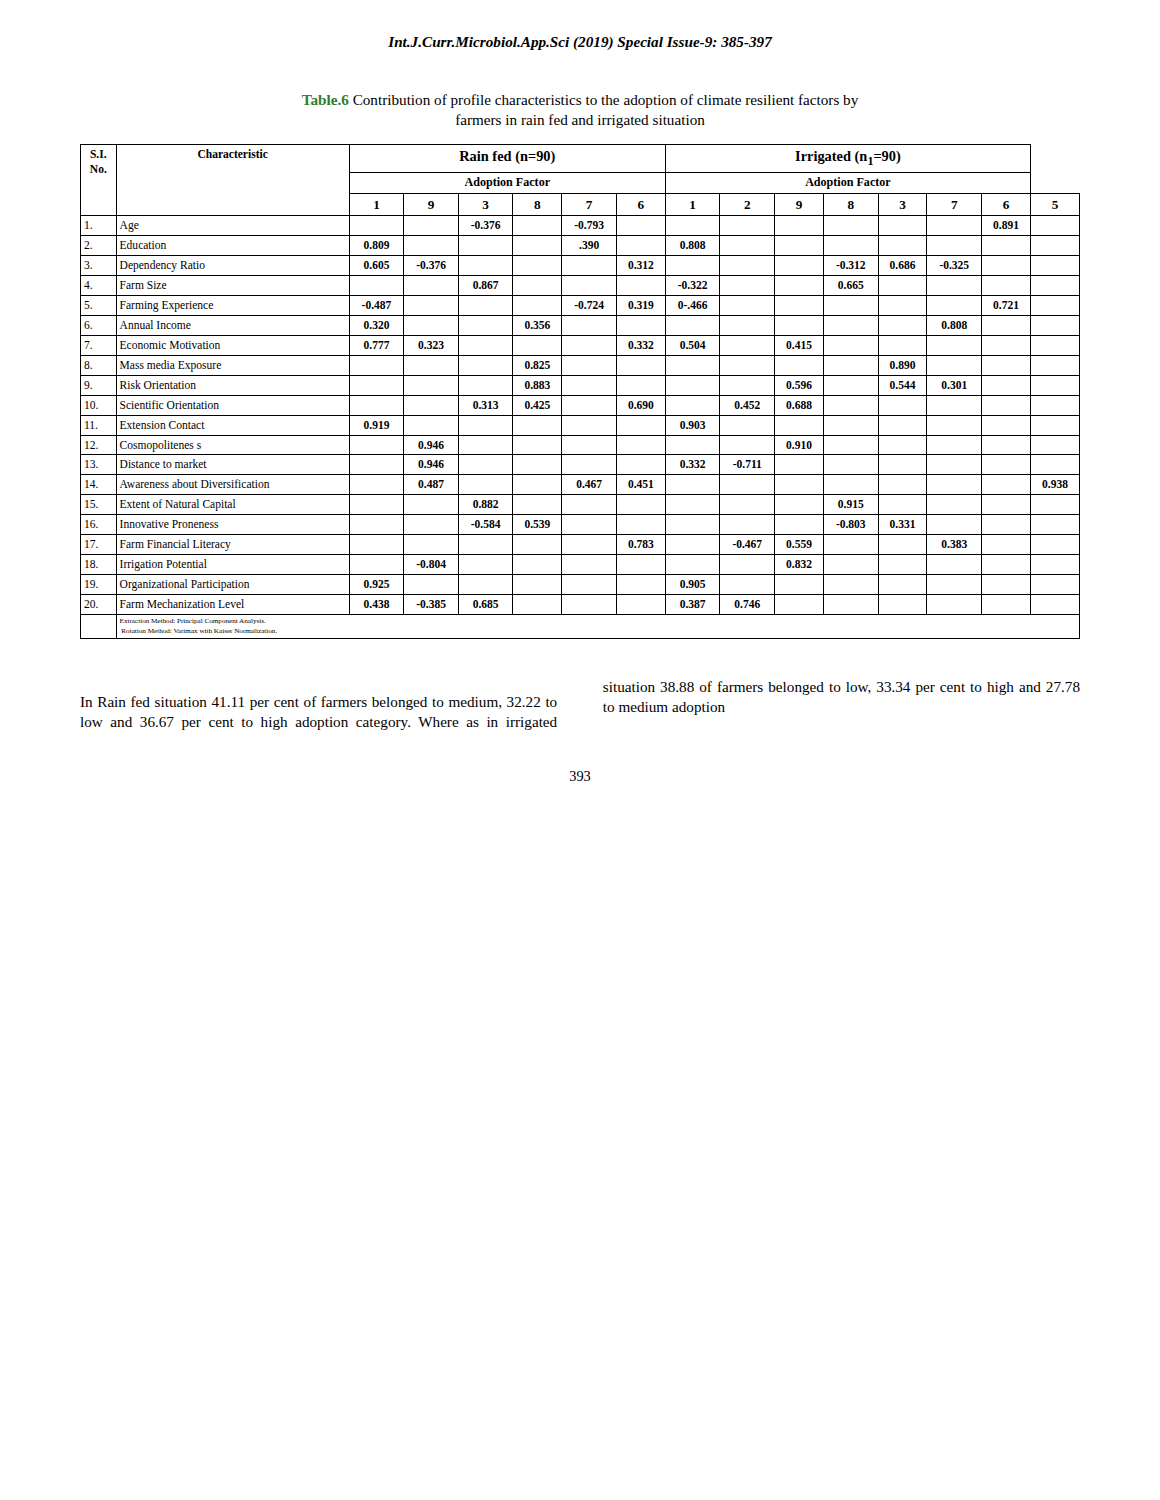Int.J.Curr.Microbiol.App.Sci (2019) Special Issue-9: 385-397
Table.6 Contribution of profile characteristics to the adoption of climate resilient factors by
farmers in rain fed and irrigated situation
| S.I. No. | Characteristic | Rain fed (n=90) | Irrigated (n 1 =90) |
| --- | --- | --- | --- |
| Adoption Factor | Adoption Factor |
| 1 | 9 | 3 | 8 | 7 | 6 | 1 | 2 | 9 | 8 | 3 | 7 | 6 | 5 |
| 1. | Age | | | -0.376 | | -0.793 | | | | | | | | 0.891 | |
| 2. | Education | 0.809 | | | | .390 | | 0.808 | | | | | | | |
| 3. | Dependency Ratio | 0.605 | -0.376 | | | | 0.312 | | | | -0.312 | 0.686 | -0.325 | | |
| 4. | Farm Size | | | 0.867 | | | | -0.322 | | | 0.665 | | | | |
| 5. | Farming Experience | -0.487 | | | | -0.724 | 0.319 | 0-.466 | | | | | | 0.721 | |
| 6. | Annual Income | 0.320 | | | 0.356 | | | | | | | | 0.808 | | |
| 7. | Economic Motivation | 0.777 | 0.323 | | | | 0.332 | 0.504 | | 0.415 | | | | | |
| 8. | Mass media Exposure | | | | 0.825 | | | | | | | 0.890 | | | |
| 9. | Risk Orientation | | | | 0.883 | | | | | 0.596 | | 0.544 | 0.301 | | |
| 10. | Scientific Orientation | | | 0.313 | 0.425 | | 0.690 | | 0.452 | 0.688 | | | | | |
| 11. | Extension Contact | 0.919 | | | | | | 0.903 | | | | | | | |
| 12. | Cosmopolitenes s | | 0.946 | | | | | | | 0.910 | | | | | |
| 13. | Distance to market | | 0.946 | | | | | 0.332 | -0.711 | | | | | | |
| 14. | Awareness about Diversification | | 0.487 | | | 0.467 | 0.451 | | | | | | | | 0.938 |
| 15. | Extent of Natural Capital | | | 0.882 | | | | | | | 0.915 | | | | |
| 16. | Innovative Proneness | | | -0.584 | 0.539 | | | | | | -0.803 | 0.331 | | | |
| 17. | Farm Financial Literacy | | | | | | 0.783 | | -0.467 | 0.559 | | | 0.383 | | |
| 18. | Irrigation Potential | | -0.804 | | | | | | | 0.832 | | | | | |
| 19. | Organizational Participation | 0.925 | | | | | | 0.905 | | | | | | | |
| 20. | Farm Mechanization Level | 0.438 | -0.385 | 0.685 | | | | 0.387 | 0.746 | | | | | | |
| | Extraction Method: Principal Component Analysis. Rotation Method: Varimax with Kaiser Normalization. |
In Rain fed situation 41.11 per cent of farmers belonged to medium, 32.22 to low and 36.67 per cent to high adoption category. Where as in irrigated situation 38.88 of farmers belonged to low, 33.34 per cent to high and 27.78 to medium adoption
393